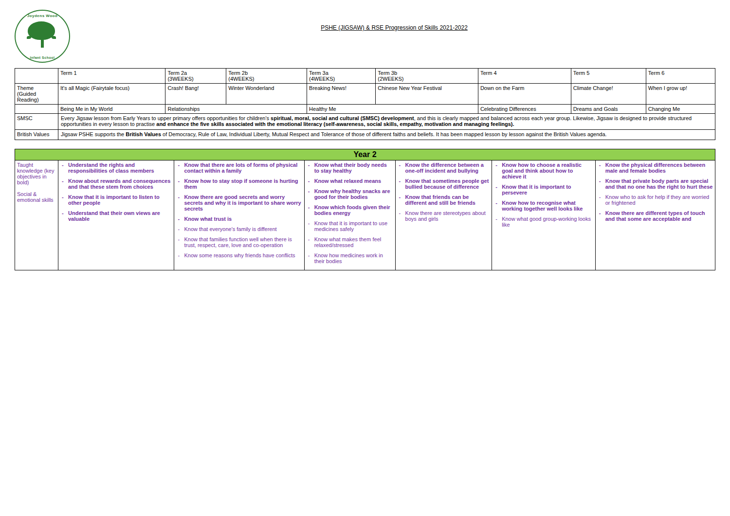Joydens Wood
Infant School
PSHE (JIGSAW) & RSE Progression of Skills 2021-2022
| | Term 1 | Term 2a (3WEEKS) | Term 2b (4WEEKS) | Term 3a (4WEEKS) | Term 3b (2WEEKS) | Term 4 | Term 5 | Term 6 |
| Theme (Guided Reading) | It's all Magic (Fairytale focus) | Crash! Bang! | Winter Wonderland | Breaking News! | Chinese New Year Festival | Down on the Farm | Climate Change! | When I grow up! |
| | Being Me in My World | Relationships | Healthy Me | Celebrating Differences | Dreams and Goals | Changing Me |
| SMSC | Every Jigsaw lesson from Early Years to upper primary offers opportunities for children's spiritual, moral, social and cultural (SMSC) development , and this is clearly mapped and balanced across each year group. Likewise, Jigsaw is designed to provide structured opportunities in every lesson to practise and enhance the five skills associated with the emotional literacy (self-awareness, social skills, empathy, motivation and managing feelings). |
| British Values | Jigsaw PSHE supports the British Values of Democracy, Rule of Law, Individual Liberty, Mutual Respect and Tolerance of those of different faiths and beliefs. It has been mapped lesson by lesson against the British Values agenda. |
| Year 2 |
| Taught knowledge (key objectives in bold) Social & emotional skills | Understand the rights and responsibilities of class members Know about rewards and consequences and that these stem from choices Know that it is important to listen to other people Understand that their own views are valuable | Know that there are lots of forms of physical contact within a family Know how to stay stop if someone is hurting them Know there are good secrets and worry secrets and why it is important to share worry secrets Know what trust is Know that everyone's family is different Know that families function well when there is trust, respect, care, love and co-operation Know some reasons why friends have conflicts | Know what their body needs to stay healthy Know what relaxed means Know why healthy snacks are good for their bodies Know which foods given their bodies energy Know that it is important to use medicines safely Know what makes them feel relaxed/stressed Know how medicines work in their bodies | Know the difference between a one-off incident and bullying Know that sometimes people get bullied because of difference Know that friends can be different and still be friends Know there are stereotypes about boys and girls | Know how to choose a realistic goal and think about how to achieve it Know that it is important to persevere Know how to recognise what working together well looks like Know what good group-working looks like | Know the physical differences between male and female bodies Know that private body parts are special and that no one has the right to hurt these Know who to ask for help if they are worried or frightened Know there are different types of touch and that some are acceptable and |